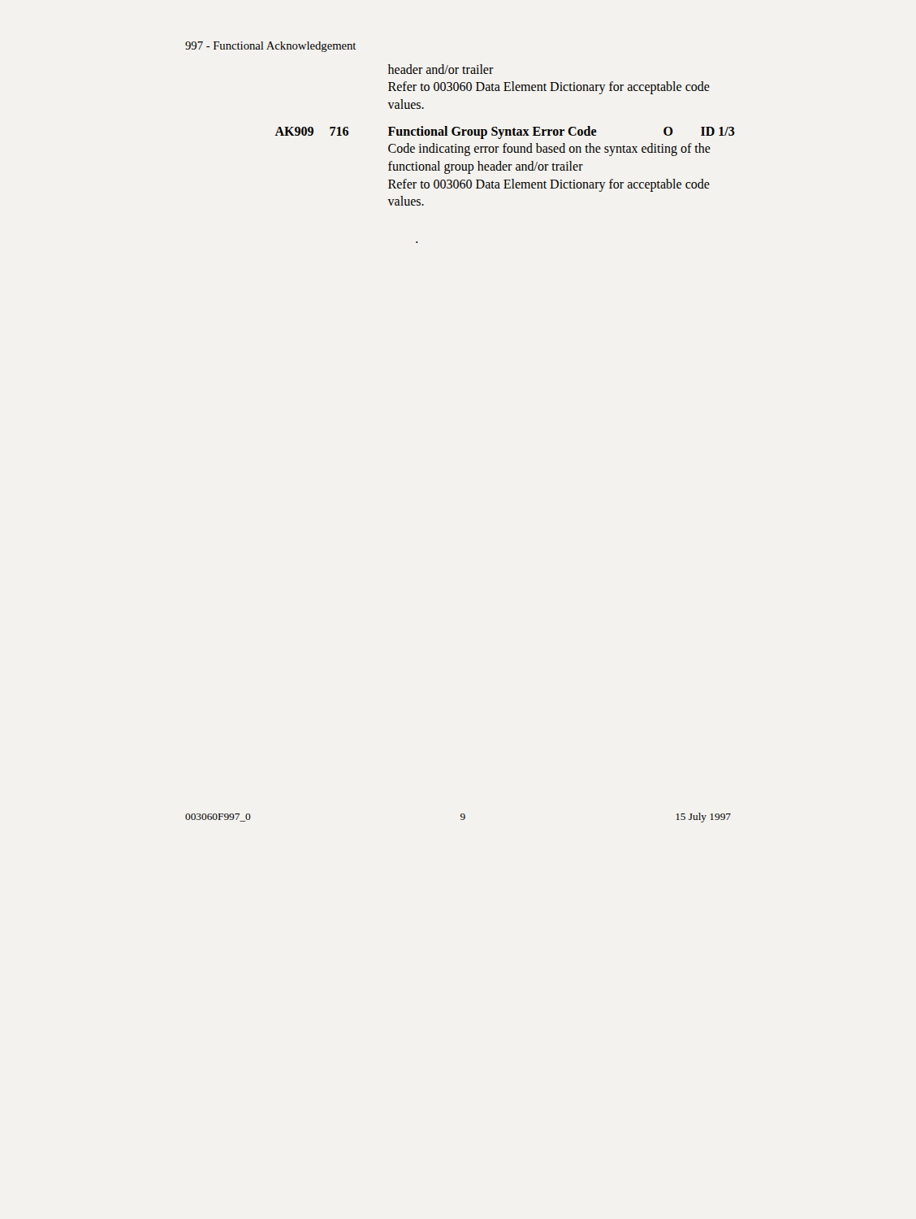997 - Functional Acknowledgement
header and/or trailer
Refer to 003060 Data Element Dictionary for acceptable code values.
AK909 716 Functional Group Syntax Error Code OID 1/3
Code indicating error found based on the syntax editing of the functional group header and/or trailer
Refer to 003060 Data Element Dictionary for acceptable code values.
.
003060F997_0 9 15 July 1997